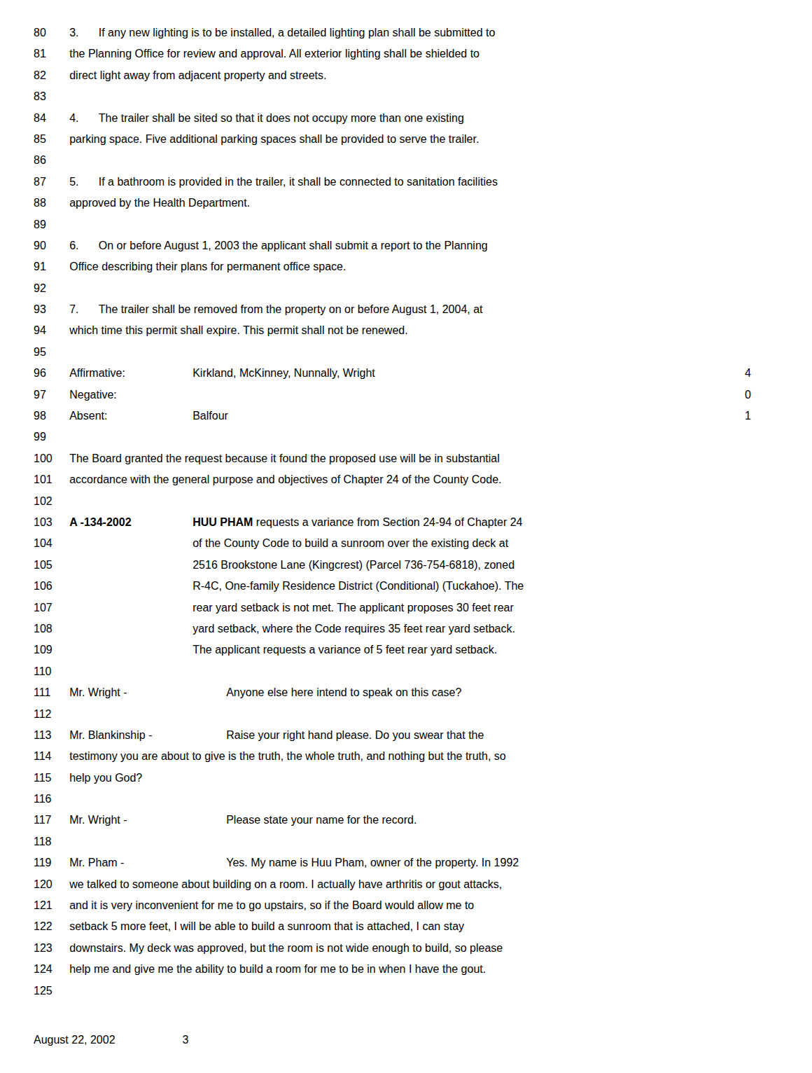80
3.
If any new lighting is to be installed, a detailed lighting plan shall be submitted to
81
the Planning Office for review and approval. All exterior lighting shall be shielded to
82
direct light away from adjacent property and streets.
83
84
4.
The trailer shall be sited so that it does not occupy more than one existing
85
parking space. Five additional parking spaces shall be provided to serve the trailer.
86
87
5.
If a bathroom is provided in the trailer, it shall be connected to sanitation facilities
88
approved by the Health Department.
89
90
6.
On or before August 1, 2003 the applicant shall submit a report to the Planning
91
Office describing their plans for permanent office space.
92
93
7.
The trailer shall be removed from the property on or before August 1, 2004, at
94
which time this permit shall expire. This permit shall not be renewed.
95
96
Affirmative:
Kirkland, McKinney, Nunnally, Wright
4
97
Negative:
0
98
Absent:
Balfour
1
99
100
The Board granted the request because it found the proposed use will be in substantial
101
accordance with the general purpose and objectives of Chapter 24 of the County Code.
102
103
A -134-2002
HUU PHAM requests a variance from Section 24-94 of Chapter 24
104
of the County Code to build a sunroom over the existing deck at
105
2516 Brookstone Lane (Kingcrest) (Parcel 736-754-6818), zoned
106
R-4C, One-family Residence District (Conditional) (Tuckahoe). The
107
rear yard setback is not met. The applicant proposes 30 feet rear
108
yard setback, where the Code requires 35 feet rear yard setback.
109
The applicant requests a variance of 5 feet rear yard setback.
110
111
Mr. Wright -
Anyone else here intend to speak on this case?
112
113
Mr. Blankinship -
Raise your right hand please. Do you swear that the
114
testimony you are about to give is the truth, the whole truth, and nothing but the truth, so
115
help you God?
116
117
Mr. Wright -
Please state your name for the record.
118
119
Mr. Pham -
Yes. My name is Huu Pham, owner of the property. In 1992
120
we talked to someone about building on a room. I actually have arthritis or gout attacks,
121
and it is very inconvenient for me to go upstairs, so if the Board would allow me to
122
setback 5 more feet, I will be able to build a sunroom that is attached, I can stay
123
downstairs. My deck was approved, but the room is not wide enough to build, so please
124
help me and give me the ability to build a room for me to be in when I have the gout.
125
August 22, 2002
3